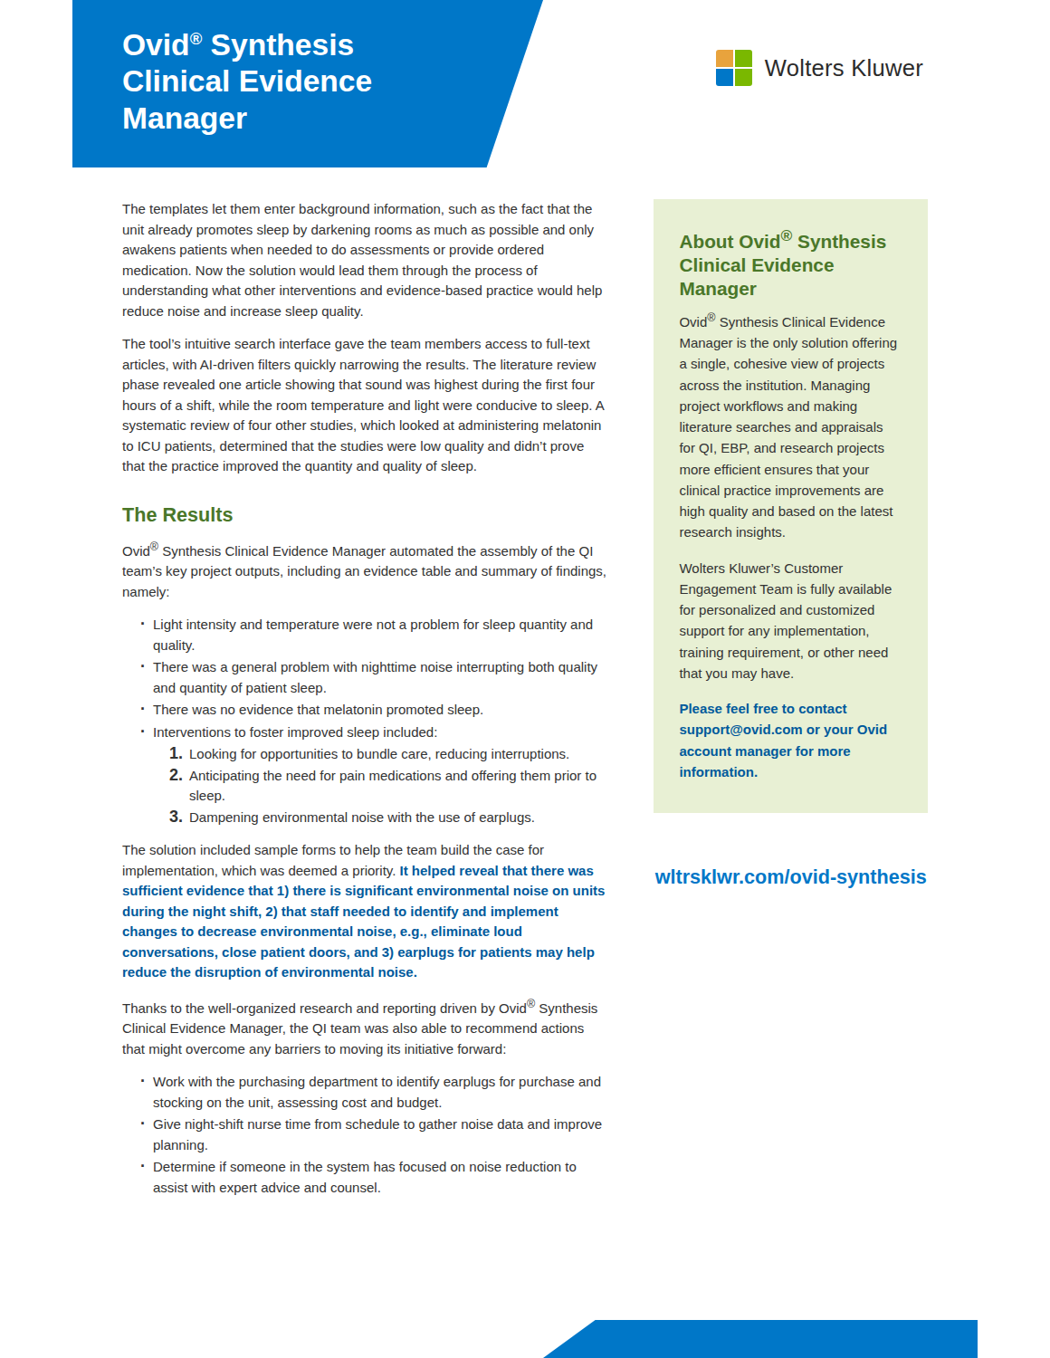Ovid® Synthesis
Clinical Evidence Manager
Wolters Kluwer
The templates let them enter background information, such as the fact that the unit already promotes sleep by darkening rooms as much as possible and only awakens patients when needed to do assessments or provide ordered medication. Now the solution would lead them through the process of understanding what other interventions and evidence-based practice would help reduce noise and increase sleep quality.
The tool’s intuitive search interface gave the team members access to full-text articles, with AI-driven filters quickly narrowing the results. The literature review phase revealed one article showing that sound was highest during the first four hours of a shift, while the room temperature and light were conducive to sleep. A systematic review of four other studies, which looked at administering melatonin to ICU patients, determined that the studies were low quality and didn’t prove that the practice improved the quantity and quality of sleep.
The Results
Ovid® Synthesis Clinical Evidence Manager automated the assembly of the QI team’s key project outputs, including an evidence table and summary of findings, namely:
Light intensity and temperature were not a problem for sleep quantity and quality.
There was a general problem with nighttime noise interrupting both quality and quantity of patient sleep.
There was no evidence that melatonin promoted sleep.
Interventions to foster improved sleep included:
Looking for opportunities to bundle care, reducing interruptions.
Anticipating the need for pain medications and offering them prior to sleep.
Dampening environmental noise with the use of earplugs.
The solution included sample forms to help the team build the case for implementation, which was deemed a priority. It helped reveal that there was sufficient evidence that 1) there is significant environmental noise on units during the night shift, 2) that staff needed to identify and implement changes to decrease environmental noise, e.g., eliminate loud conversations, close patient doors, and 3) earplugs for patients may help reduce the disruption of environmental noise.
Thanks to the well-organized research and reporting driven by Ovid® Synthesis Clinical Evidence Manager, the QI team was also able to recommend actions that might overcome any barriers to moving its initiative forward:
Work with the purchasing department to identify earplugs for purchase and stocking on the unit, assessing cost and budget.
Give night-shift nurse time from schedule to gather noise data and improve planning.
Determine if someone in the system has focused on noise reduction to assist with expert advice and counsel.
About Ovid® Synthesis Clinical Evidence Manager
Ovid® Synthesis Clinical Evidence Manager is the only solution offering a single, cohesive view of projects across the institution. Managing project workflows and making literature searches and appraisals for QI, EBP, and research projects more efficient ensures that your clinical practice improvements are high quality and based on the latest research insights.
Wolters Kluwer’s Customer Engagement Team is fully available for personalized and customized support for any implementation, training requirement, or other need that you may have.
Please feel free to contact support@ovid.com or your Ovid account manager for more information.
wltrsklwr.com/ovid-synthesis